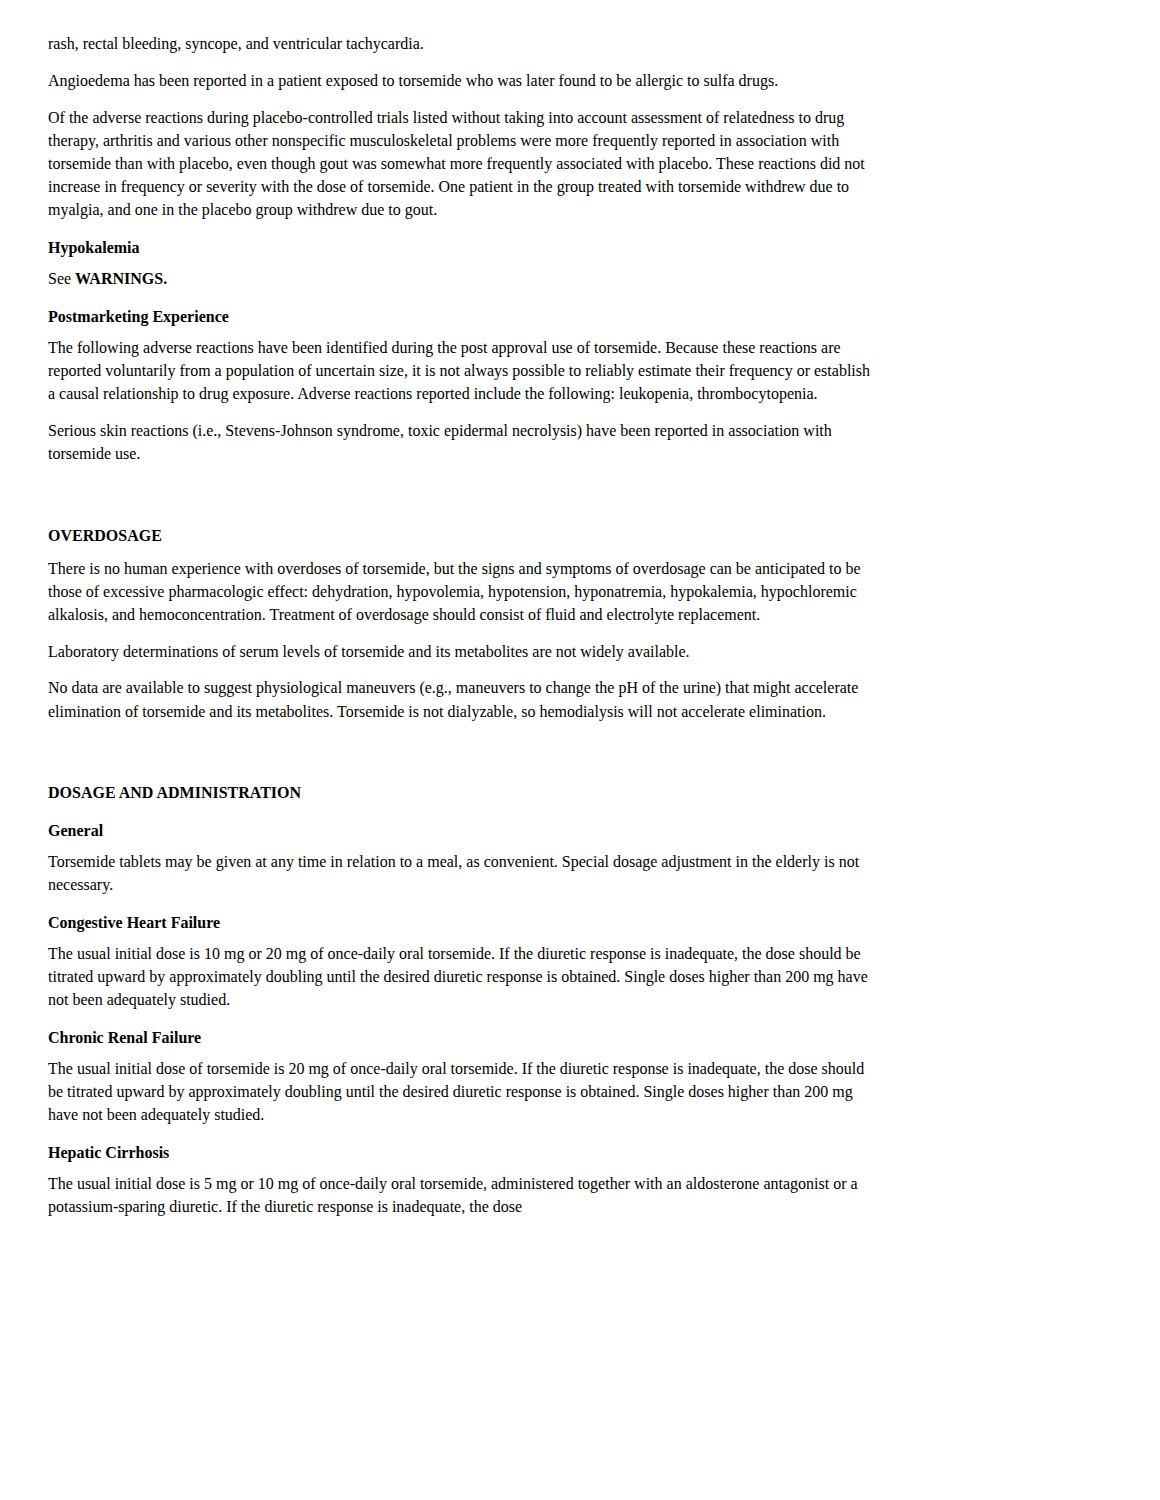rash, rectal bleeding, syncope, and ventricular tachycardia.
Angioedema has been reported in a patient exposed to torsemide who was later found to be allergic to sulfa drugs.
Of the adverse reactions during placebo-controlled trials listed without taking into account assessment of relatedness to drug therapy, arthritis and various other nonspecific musculoskeletal problems were more frequently reported in association with torsemide than with placebo, even though gout was somewhat more frequently associated with placebo. These reactions did not increase in frequency or severity with the dose of torsemide. One patient in the group treated with torsemide withdrew due to myalgia, and one in the placebo group withdrew due to gout.
Hypokalemia
See WARNINGS.
Postmarketing Experience
The following adverse reactions have been identified during the post approval use of torsemide. Because these reactions are reported voluntarily from a population of uncertain size, it is not always possible to reliably estimate their frequency or establish a causal relationship to drug exposure. Adverse reactions reported include the following: leukopenia, thrombocytopenia.
Serious skin reactions (i.e., Stevens-Johnson syndrome, toxic epidermal necrolysis) have been reported in association with torsemide use.
OVERDOSAGE
There is no human experience with overdoses of torsemide, but the signs and symptoms of overdosage can be anticipated to be those of excessive pharmacologic effect: dehydration, hypovolemia, hypotension, hyponatremia, hypokalemia, hypochloremic alkalosis, and hemoconcentration. Treatment of overdosage should consist of fluid and electrolyte replacement.
Laboratory determinations of serum levels of torsemide and its metabolites are not widely available.
No data are available to suggest physiological maneuvers (e.g., maneuvers to change the pH of the urine) that might accelerate elimination of torsemide and its metabolites. Torsemide is not dialyzable, so hemodialysis will not accelerate elimination.
DOSAGE AND ADMINISTRATION
General
Torsemide tablets may be given at any time in relation to a meal, as convenient. Special dosage adjustment in the elderly is not necessary.
Congestive Heart Failure
The usual initial dose is 10 mg or 20 mg of once-daily oral torsemide. If the diuretic response is inadequate, the dose should be titrated upward by approximately doubling until the desired diuretic response is obtained. Single doses higher than 200 mg have not been adequately studied.
Chronic Renal Failure
The usual initial dose of torsemide is 20 mg of once-daily oral torsemide. If the diuretic response is inadequate, the dose should be titrated upward by approximately doubling until the desired diuretic response is obtained. Single doses higher than 200 mg have not been adequately studied.
Hepatic Cirrhosis
The usual initial dose is 5 mg or 10 mg of once-daily oral torsemide, administered together with an aldosterone antagonist or a potassium-sparing diuretic. If the diuretic response is inadequate, the dose